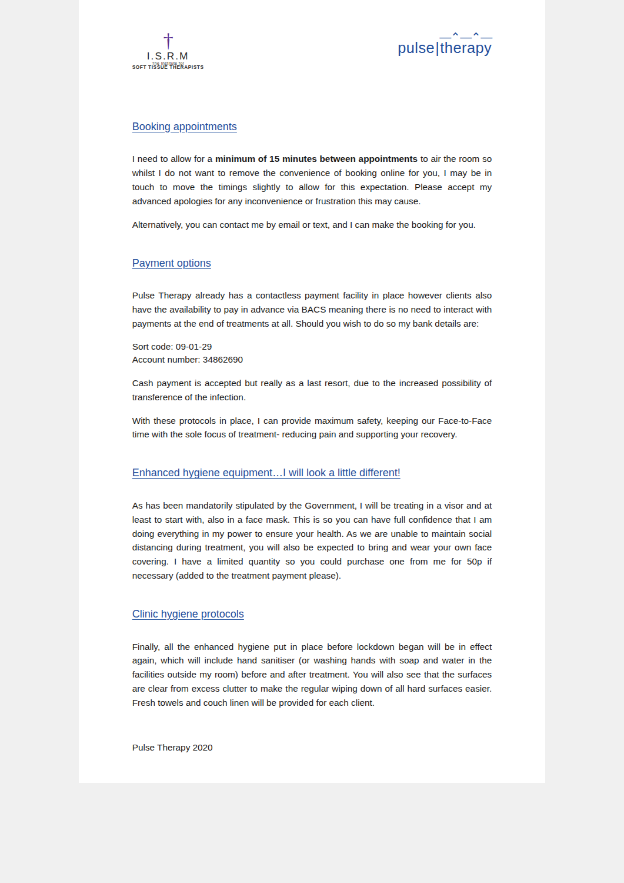† I.S.R.M The Institute for SOFT TISSUE THERAPISTS
—⌃—⌃— pulse|therapy
Booking appointments
I need to allow for a minimum of 15 minutes between appointments to air the room so whilst I do not want to remove the convenience of booking online for you, I may be in touch to move the timings slightly to allow for this expectation. Please accept my advanced apologies for any inconvenience or frustration this may cause.
Alternatively, you can contact me by email or text, and I can make the booking for you.
Payment options
Pulse Therapy already has a contactless payment facility in place however clients also have the availability to pay in advance via BACS meaning there is no need to interact with payments at the end of treatments at all. Should you wish to do so my bank details are:
Sort code: 09-01-29
Account number: 34862690
Cash payment is accepted but really as a last resort, due to the increased possibility of transference of the infection.
With these protocols in place, I can provide maximum safety, keeping our Face-to-Face time with the sole focus of treatment- reducing pain and supporting your recovery.
Enhanced hygiene equipment…I will look a little different!
As has been mandatorily stipulated by the Government, I will be treating in a visor and at least to start with, also in a face mask. This is so you can have full confidence that I am doing everything in my power to ensure your health. As we are unable to maintain social distancing during treatment, you will also be expected to bring and wear your own face covering. I have a limited quantity so you could purchase one from me for 50p if necessary (added to the treatment payment please).
Clinic hygiene protocols
Finally, all the enhanced hygiene put in place before lockdown began will be in effect again, which will include hand sanitiser (or washing hands with soap and water in the facilities outside my room) before and after treatment. You will also see that the surfaces are clear from excess clutter to make the regular wiping down of all hard surfaces easier. Fresh towels and couch linen will be provided for each client.
Pulse Therapy 2020